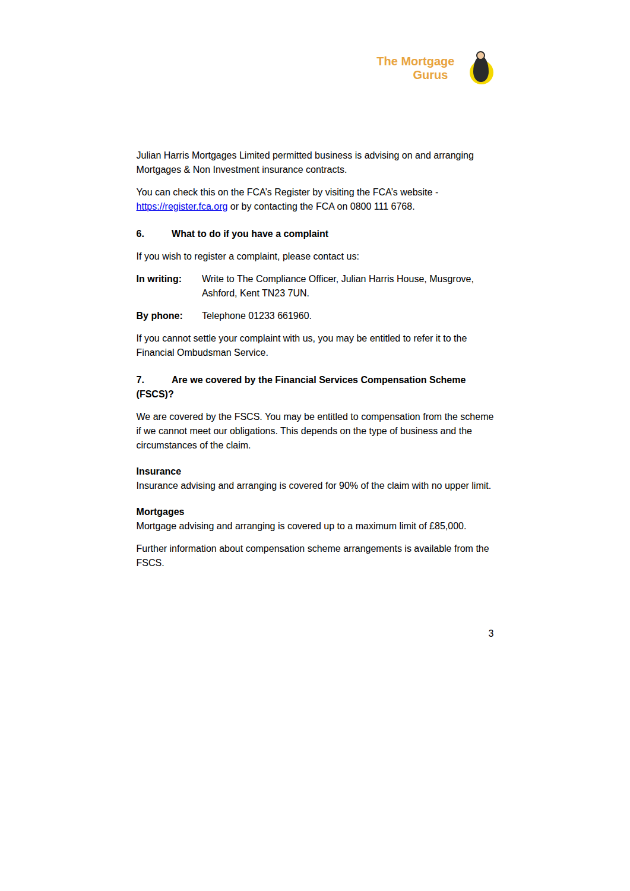The Mortgage
Gurus
Julian Harris Mortgages Limited permitted business is advising on and arranging Mortgages & Non Investment insurance contracts.
You can check this on the FCA’s Register by visiting the FCA’s website - https://register.fca.org or by contacting the FCA on 0800 111 6768.
6. What to do if you have a complaint
If you wish to register a complaint, please contact us:
In writing:
Write to The Compliance Officer, Julian Harris House, Musgrove, Ashford, Kent TN23 7UN.
By phone:
Telephone 01233 661960.
If you cannot settle your complaint with us, you may be entitled to refer it to the Financial Ombudsman Service.
7. Are we covered by the Financial Services Compensation Scheme (FSCS)?
We are covered by the FSCS. You may be entitled to compensation from the scheme if we cannot meet our obligations. This depends on the type of business and the circumstances of the claim.
Insurance
Insurance advising and arranging is covered for 90% of the claim with no upper limit.
Mortgages
Mortgage advising and arranging is covered up to a maximum limit of £85,000.
Further information about compensation scheme arrangements is available from the FSCS.
3